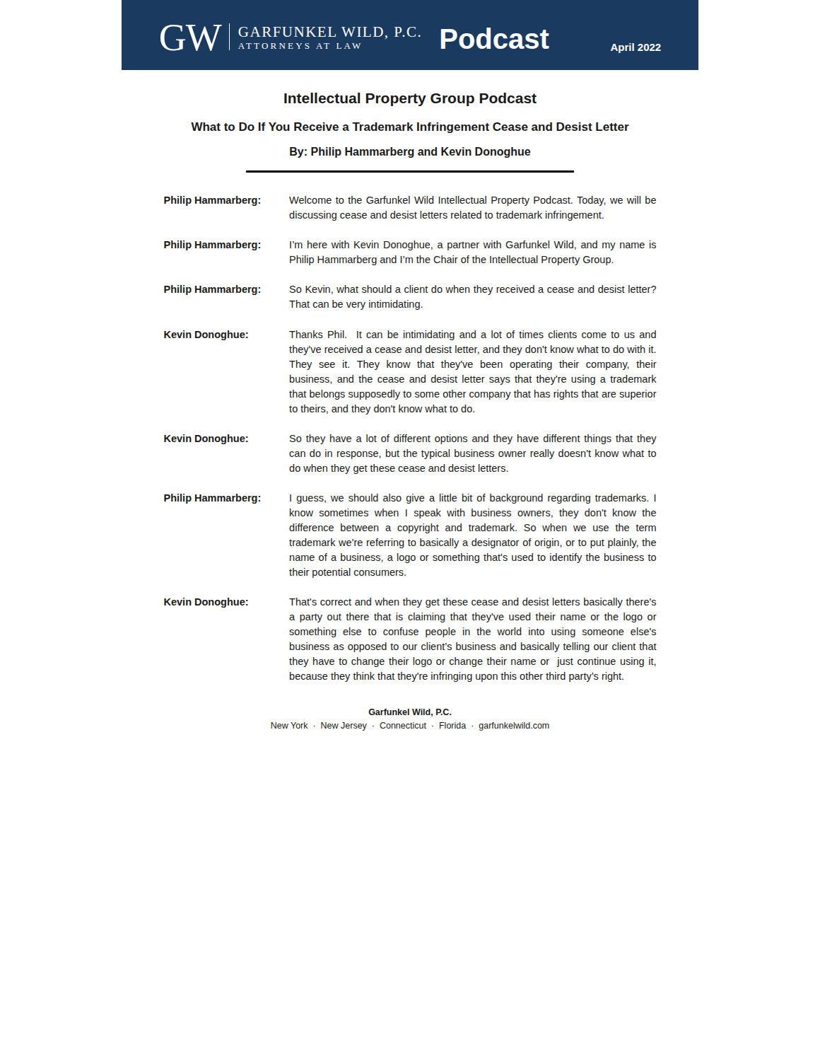GW
GARFUNKEL WILD, P.C.
ATTORNEYS AT LAW
Podcast
April 2022
Intellectual Property Group Podcast
What to Do If You Receive a Trademark Infringement Cease and Desist Letter
By: Philip Hammarberg and Kevin Donoghue
| Philip Hammarberg: | Welcome to the Garfunkel Wild Intellectual Property Podcast. Today, we will be discussing cease and desist letters related to trademark infringement. |
| Philip Hammarberg: | I’m here with Kevin Donoghue, a partner with Garfunkel Wild, and my name is Philip Hammarberg and I’m the Chair of the Intellectual Property Group. |
| Philip Hammarberg: | So Kevin, what should a client do when they received a cease and desist letter? That can be very intimidating. |
| Kevin Donoghue: | Thanks Phil. It can be intimidating and a lot of times clients come to us and they've received a cease and desist letter, and they don't know what to do with it. They see it. They know that they've been operating their company, their business, and the cease and desist letter says that they're using a trademark that belongs supposedly to some other company that has rights that are superior to theirs, and they don't know what to do. |
| Kevin Donoghue: | So they have a lot of different options and they have different things that they can do in response, but the typical business owner really doesn't know what to do when they get these cease and desist letters. |
| Philip Hammarberg: | I guess, we should also give a little bit of background regarding trademarks. I know sometimes when I speak with business owners, they don't know the difference between a copyright and trademark. So when we use the term trademark we're referring to basically a designator of origin, or to put plainly, the name of a business, a logo or something that's used to identify the business to their potential consumers. |
| Kevin Donoghue: | That's correct and when they get these cease and desist letters basically there's a party out there that is claiming that they've used their name or the logo or something else to confuse people in the world into using someone else's business as opposed to our client’s business and basically telling our client that they have to change their logo or change their name or just continue using it, because they think that they're infringing upon this other third party’s right. |
Garfunkel Wild, P.C.
New York · New Jersey · Connecticut · Florida · garfunkelwild.com